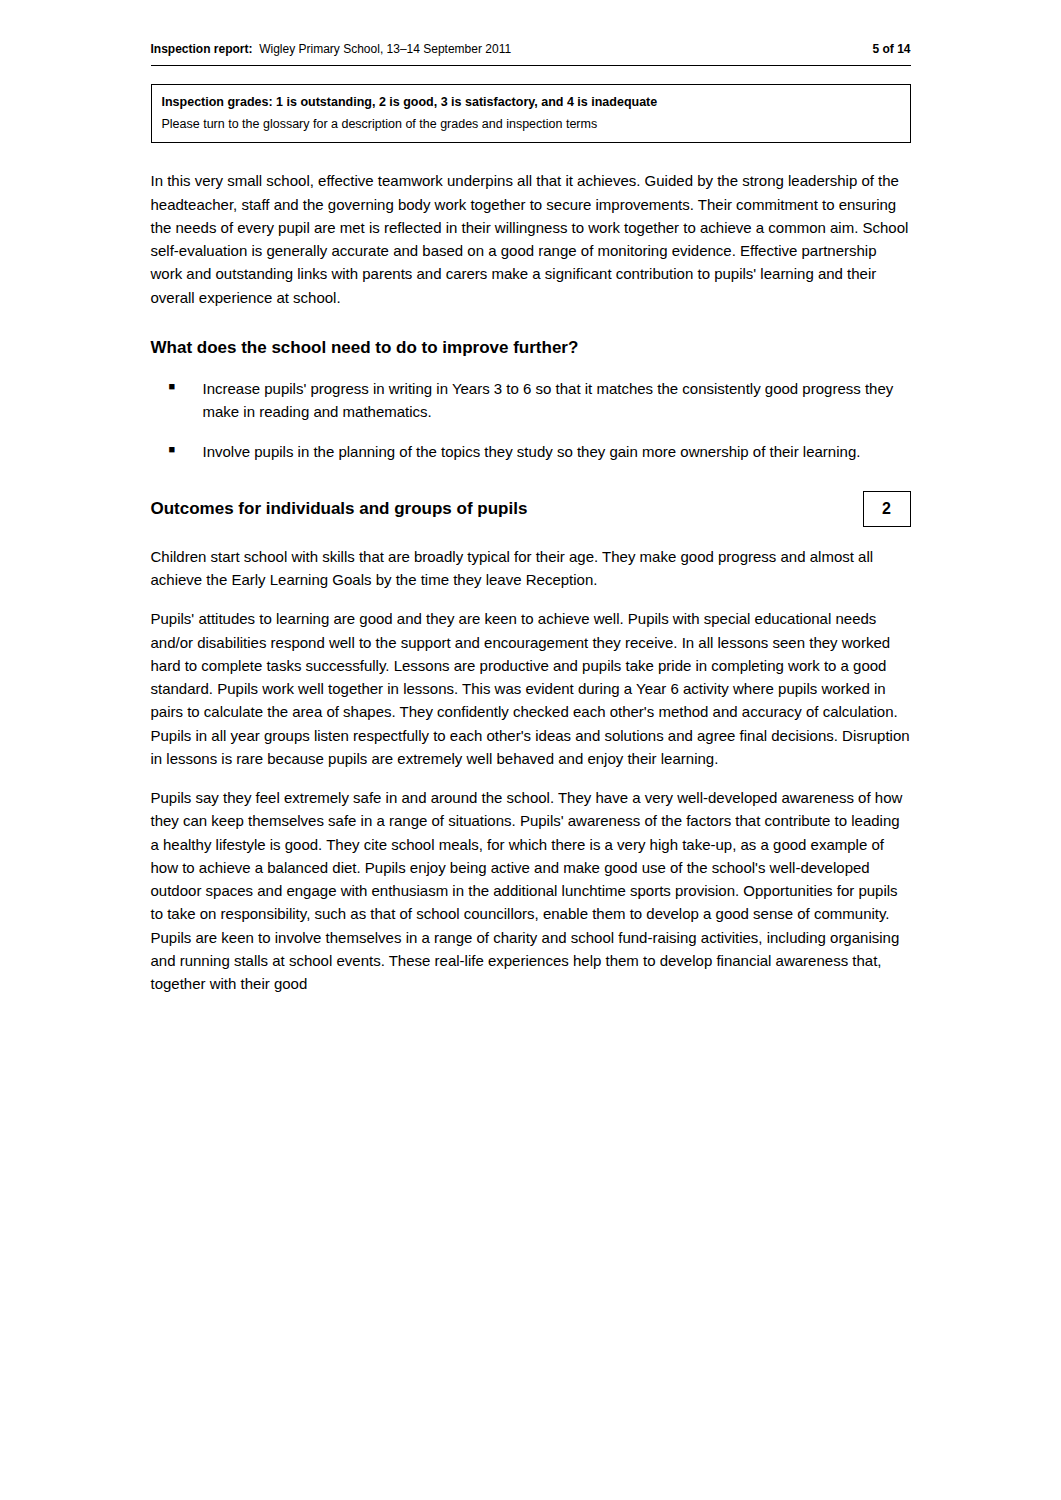Inspection report: Wigley Primary School, 13–14 September 2011
5 of 14
Inspection grades: 1 is outstanding, 2 is good, 3 is satisfactory, and 4 is inadequate
Please turn to the glossary for a description of the grades and inspection terms
In this very small school, effective teamwork underpins all that it achieves. Guided by the strong leadership of the headteacher, staff and the governing body work together to secure improvements. Their commitment to ensuring the needs of every pupil are met is reflected in their willingness to work together to achieve a common aim. School self-evaluation is generally accurate and based on a good range of monitoring evidence. Effective partnership work and outstanding links with parents and carers make a significant contribution to pupils' learning and their overall experience at school.
What does the school need to do to improve further?
Increase pupils' progress in writing in Years 3 to 6 so that it matches the consistently good progress they make in reading and mathematics.
Involve pupils in the planning of the topics they study so they gain more ownership of their learning.
Outcomes for individuals and groups of pupils
2
Children start school with skills that are broadly typical for their age. They make good progress and almost all achieve the Early Learning Goals by the time they leave Reception.
Pupils' attitudes to learning are good and they are keen to achieve well. Pupils with special educational needs and/or disabilities respond well to the support and encouragement they receive. In all lessons seen they worked hard to complete tasks successfully. Lessons are productive and pupils take pride in completing work to a good standard. Pupils work well together in lessons. This was evident during a Year 6 activity where pupils worked in pairs to calculate the area of shapes. They confidently checked each other's method and accuracy of calculation. Pupils in all year groups listen respectfully to each other's ideas and solutions and agree final decisions. Disruption in lessons is rare because pupils are extremely well behaved and enjoy their learning.
Pupils say they feel extremely safe in and around the school. They have a very well-developed awareness of how they can keep themselves safe in a range of situations. Pupils' awareness of the factors that contribute to leading a healthy lifestyle is good. They cite school meals, for which there is a very high take-up, as a good example of how to achieve a balanced diet. Pupils enjoy being active and make good use of the school's well-developed outdoor spaces and engage with enthusiasm in the additional lunchtime sports provision. Opportunities for pupils to take on responsibility, such as that of school councillors, enable them to develop a good sense of community. Pupils are keen to involve themselves in a range of charity and school fund-raising activities, including organising and running stalls at school events. These real-life experiences help them to develop financial awareness that, together with their good